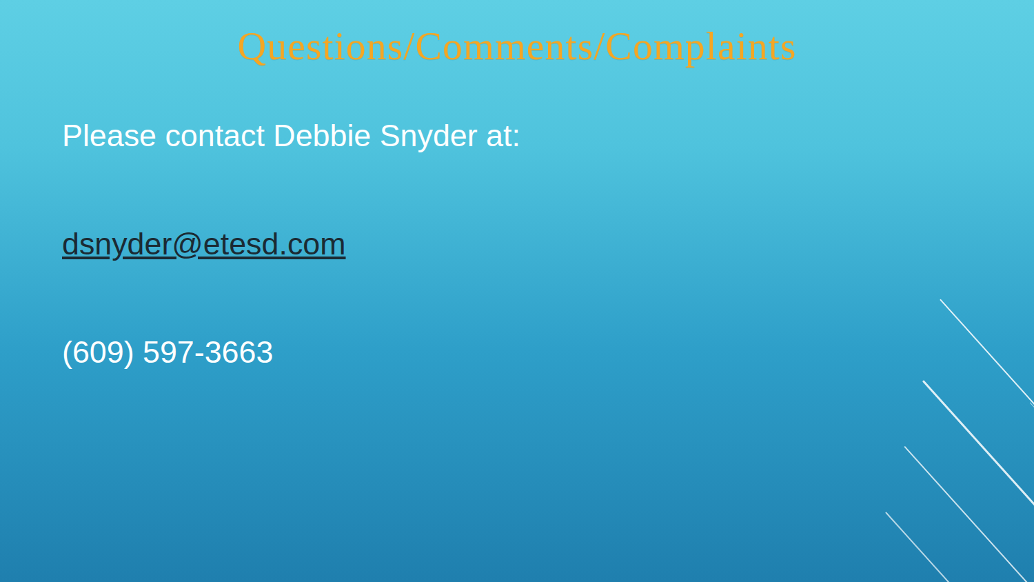Questions/Comments/Complaints
Please contact Debbie Snyder at:
dsnyder@etesd.com
(609) 597-3663